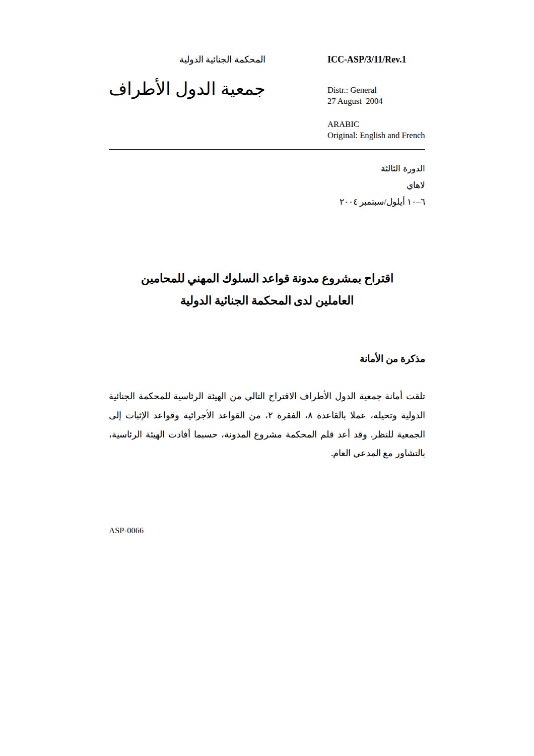ICC-ASP/3/11/Rev.1
Distr.: General
27 August 2004
ARABIC
Original: English and French
المحكمة الجنائية الدولية
جمعية الدول الأطراف
الدورة الثالثة
لاهاي
٦–١٠ أيلول/سبتمبر ٢٠٠٤
اقتراح بمشروع مدونة قواعد السلوك المهني للمحامين
العاملين لدى المحكمة الجنائية الدولية
مذكرة من الأمانة
تلقت أمانة جمعية الدول الأطراف الاقتراح التالي من الهيئة الرئاسية للمحكمة الجنائية الدولية وتحيله، عملا بالقاعدة ٨، الفقرة ٢، من القواعد الأجرائية وقواعد الإثبات إلى الجمعية للنظر. وقد أعد قلم المحكمة مشروع المدونة، حسبما أفادت الهيئة الرئاسية، بالتشاور مع المدعي العام.
ASP-0066